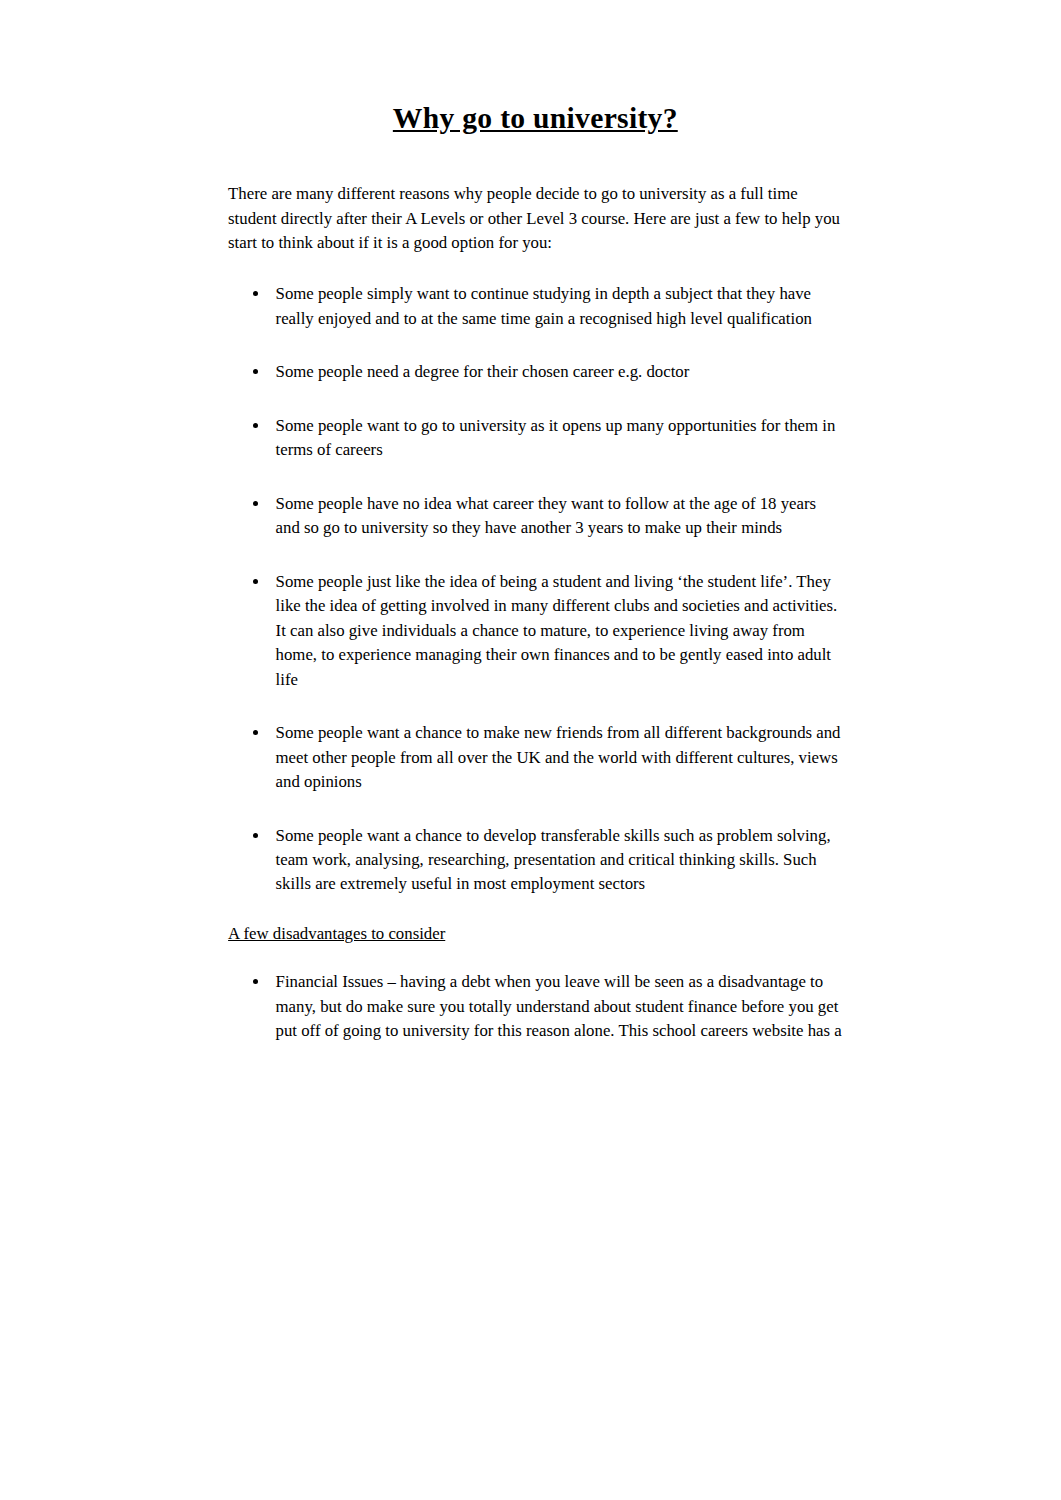Why go to university?
There are many different reasons why people decide to go to university as a full time student directly after their A Levels or other Level 3 course. Here are just a few to help you start to think about if it is a good option for you:
Some people simply want to continue studying in depth a subject that they have really enjoyed and to at the same time gain a recognised high level qualification
Some people need a degree for their chosen career e.g. doctor
Some people want to go to university as it opens up many opportunities for them in terms of careers
Some people have no idea what career they want to follow at the age of 18 years and so go to university so they have another 3 years to make up their minds
Some people just like the idea of being a student and living ‘the student life’. They like the idea of getting involved in many different clubs and societies and activities. It can also give individuals a chance to mature, to experience living away from home, to experience managing their own finances and to be gently eased into adult life
Some people want a chance to make new friends from all different backgrounds and meet other people from all over the UK and the world with different cultures, views and opinions
Some people want a chance to develop transferable skills such as problem solving, team work, analysing, researching, presentation and critical thinking skills. Such skills are extremely useful in most employment sectors
A few disadvantages to consider
Financial Issues – having a debt when you leave will be seen as a disadvantage to many, but do make sure you totally understand about student finance before you get put off of going to university for this reason alone. This school careers website has a